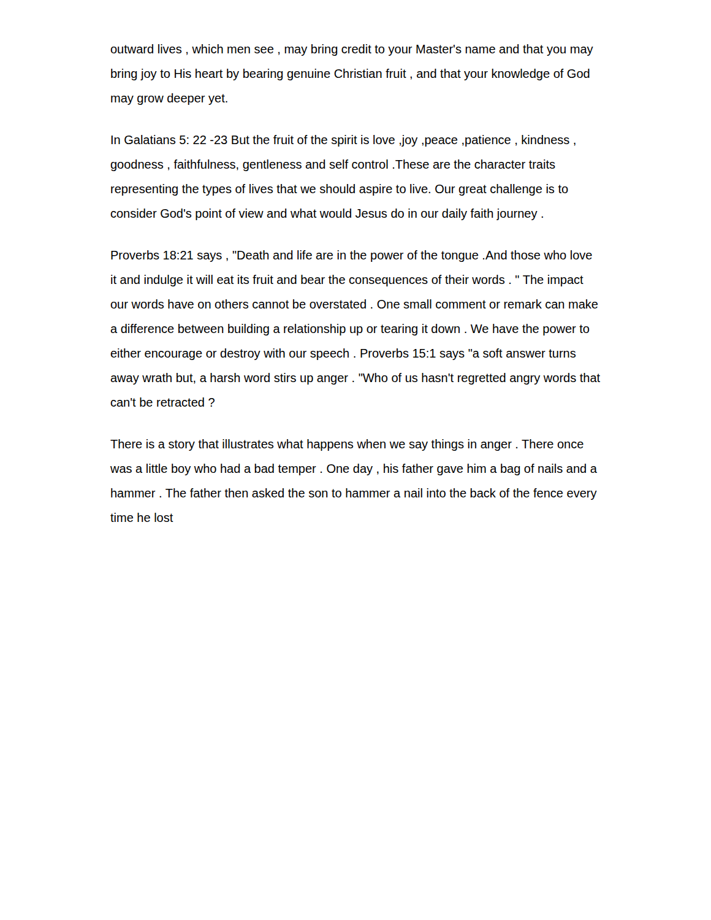outward lives , which men see , may bring credit to your Master's name and that you may bring joy to His heart by bearing genuine Christian fruit , and that your knowledge of God may grow deeper yet.
In Galatians 5: 22 -23 But the fruit of the spirit is love ,joy ,peace ,patience , kindness , goodness , faithfulness, gentleness and self control .These are the character traits representing the types of lives that we should aspire to live. Our great challenge is to consider God's point of view and what would Jesus do in our daily faith journey .
Proverbs 18:21 says , "Death and life are in the power of the tongue .And those who love it and indulge it will eat its fruit and bear the consequences of their words . " The impact our words have on others cannot be overstated . One small comment or remark can make a difference between building a relationship up or tearing it down . We have the power to either encourage or destroy with our speech . Proverbs 15:1 says "a soft answer turns away wrath but, a harsh word stirs up anger . "Who of us hasn't regretted angry words that can't be retracted ?
There is a story that illustrates what happens when we say things in anger . There once was a little boy who had a bad temper . One day , his father gave him a bag of nails and a hammer . The father then asked the son to hammer a nail into the back of the fence every time he lost